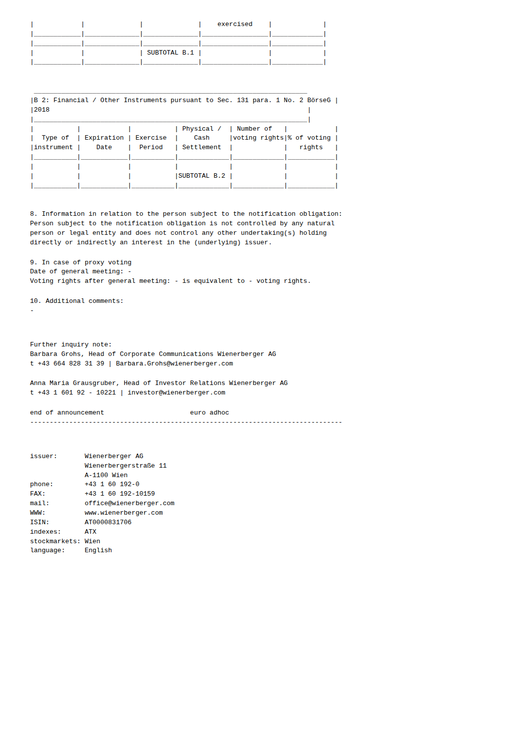|            |              |              |    exercised    |             |
|____________|______________|______________|_________________|_____________|
|____________|______________|______________|_________________|_____________|
|            |              | SUBTOTAL B.1 |                 |             |
|____________|______________|______________|_________________|_____________|
 ______________________________________________________________________
|B 2: Financial / Other Instruments pursuant to Sec. 131 para. 1 No. 2 BörseG |
|2018                                                                  |
|______________________________________________________________________|
|           |            |           | Physical /  | Number of   |            |
|  Type of  | Expiration | Exercise  |    Cash     |voting rights|% of voting |
|instrument |    Date    |  Period   | Settlement  |             |   rights   |
|___________|____________|___________|_____________|_____________|____________|
|           |            |           |             |             |            |
|           |            |           |SUBTOTAL B.2 |             |            |
|___________|____________|___________|_____________|_____________|____________|
8. Information in relation to the person subject to the notification obligation:
Person subject to the notification obligation is not controlled by any natural
person or legal entity and does not control any other undertaking(s) holding
directly or indirectly an interest in the (underlying) issuer.
9. In case of proxy voting
Date of general meeting: -
Voting rights after general meeting: - is equivalent to - voting rights.
10. Additional comments:
-
Further inquiry note:
Barbara Grohs, Head of Corporate Communications Wienerberger AG
t +43 664 828 31 39 | Barbara.Grohs@wienerberger.com
Anna Maria Grausgruber, Head of Investor Relations Wienerberger AG
t +43 1 601 92 - 10221 | investor@wienerberger.com
end of announcement                      euro adhoc
--------------------------------------------------------------------------------
issuer:       Wienerberger AG
              Wienerbergerstraße 11
              A-1100 Wien
phone:        +43 1 60 192-0
FAX:          +43 1 60 192-10159
mail:         office@wienerberger.com
WWW:          www.wienerberger.com
ISIN:         AT0000831706
indexes:      ATX
stockmarkets: Wien
language:     English